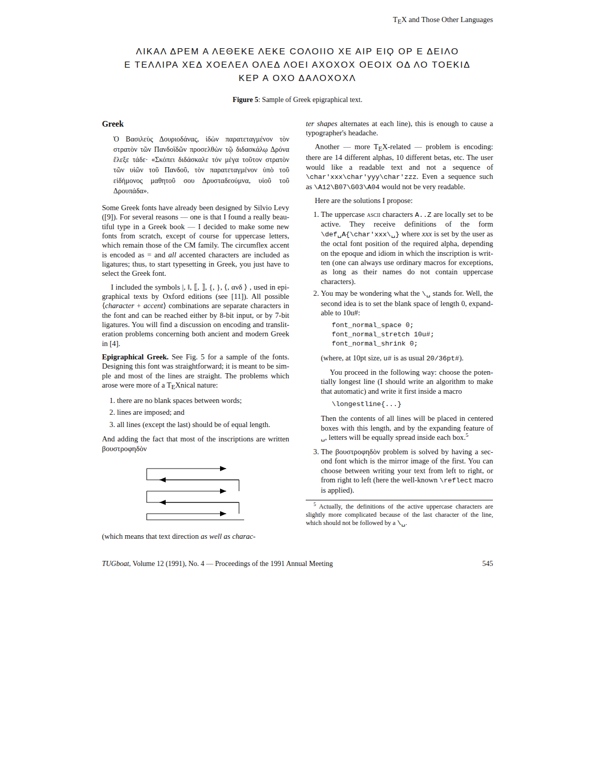TEX and Those Other Languages
ΛΙΚΑΛ ΔΡΕΜ Α ΛΕΘΕΚΕ ΛΕΚΕ ϹΟΛΟΙΙΟ ΧΕ ΑΙΡ ΕΙϘ ΟΡ Ε ΔΕΙΛΟ
Ε ΤΕΛΛΙΡΑ ΧΕΔ ΧΟΕΛΕΛ ΟΛΕΔ ΛΟΕΙ ΑΧΟΧΟΧ ΟΕΟΙΧ ΟΔ ΛΟ ΤΟΕΚΙΔ
ΚΕΡ Α ΟΧΟ ΔΑΛΟΧΟΧΛ
Figure 5: Sample of Greek epigraphical text.
Greek
Ὁ Βασιλεὺς Δουριοδάνας, ἰδὼν παρατεταγμένον τὸν στρατὸν τῶν Πανδοϊδῶν προσελθὼν τῷ διδασκάλῳ Δρόνα ἔλεξε τάδε· «Σκόπει διδάσκαλε τόν μέγα τοῦτον στρατὸν τῶν υἱῶν τοῦ Πανδοῦ, τὸν παρατεταγμένον ὑπὸ τοῦ εἰδήμονος μαθητοῦ σου Δρυσταδεούμνα, υἱοῦ τοῦ Δρουπάδα».
Some Greek fonts have already been designed by Silvio Levy ([9]). For several reasons — one is that I found a really beautiful type in a Greek book — I decided to make some new fonts from scratch, except of course for uppercase letters, which remain those of the CM family. The circumflex accent is encoded as = and all accented characters are included as ligatures; thus, to start typesetting in Greek, you just have to select the Greek font.
I included the symbols |, ‖, ⟦, ⟧, {, }, ⟨, ανδ ⟩ , used in epigraphical texts by Oxford editions (see [11]). All possible ⟨character + accent⟩ combinations are separate characters in the font and can be reached either by 8-bit input, or by 7-bit ligatures. You will find a discussion on encoding and transliteration problems concerning both ancient and modern Greek in [4].
Epigraphical Greek. See Fig. 5 for a sample of the fonts. Designing this font was straightforward; it is meant to be simple and most of the lines are straight. The problems which arose were more of a TEXnical nature:
there are no blank spaces between words;
lines are imposed; and
all lines (except the last) should be of equal length.
And adding the fact that most of the inscriptions are written βουστροφηδὸν
(which means that text direction as well as charac-
ter shapes alternates at each line), this is enough to cause a typographer's headache.
Another — more TEX-related — problem is encoding: there are 14 different alphas, 10 different betas, etc. The user would like a readable text and not a sequence of \char'xxx\char'yyy\char'zzz. Even a sequence such as \A12\B07\G03\A04 would not be very readable.
Here are the solutions I propose:
The uppercase ascii characters A..Z are locally set to be active. They receive definitions of the form \def␣A{\char'xxx\␣} where xxx is set by the user as the octal font position of the required alpha, depending on the epoque and idiom in which the inscription is written (one can always use ordinary macros for exceptions, as long as their names do not contain uppercase characters).
You may be wondering what the \␣ stands for. Well, the second idea is to set the blank space of length 0, expandable to 10u#:
font_normal_space 0;
font_normal_stretch 10u#;
font_normal_shrink 0;
(where, at 10pt size, u# is as usual 20/36pt#).
You proceed in the following way: choose the potentially longest line (I should write an algorithm to make that automatic) and write it first inside a macro
\longestline{...}
Then the contents of all lines will be placed in centered boxes with this length, and by the expanding feature of ␣, letters will be equally spread inside each box.5
The βουστροφηδὸν problem is solved by having a second font which is the mirror image of the first. You can choose between writing your text from left to right, or from right to left (here the well-known \reflect macro is applied).
5 Actually, the definitions of the active uppercase characters are slightly more complicated because of the last character of the line, which should not be followed by a \␣.
TUGboat, Volume 12 (1991), No. 4 — Proceedings of the 1991 Annual Meeting
545